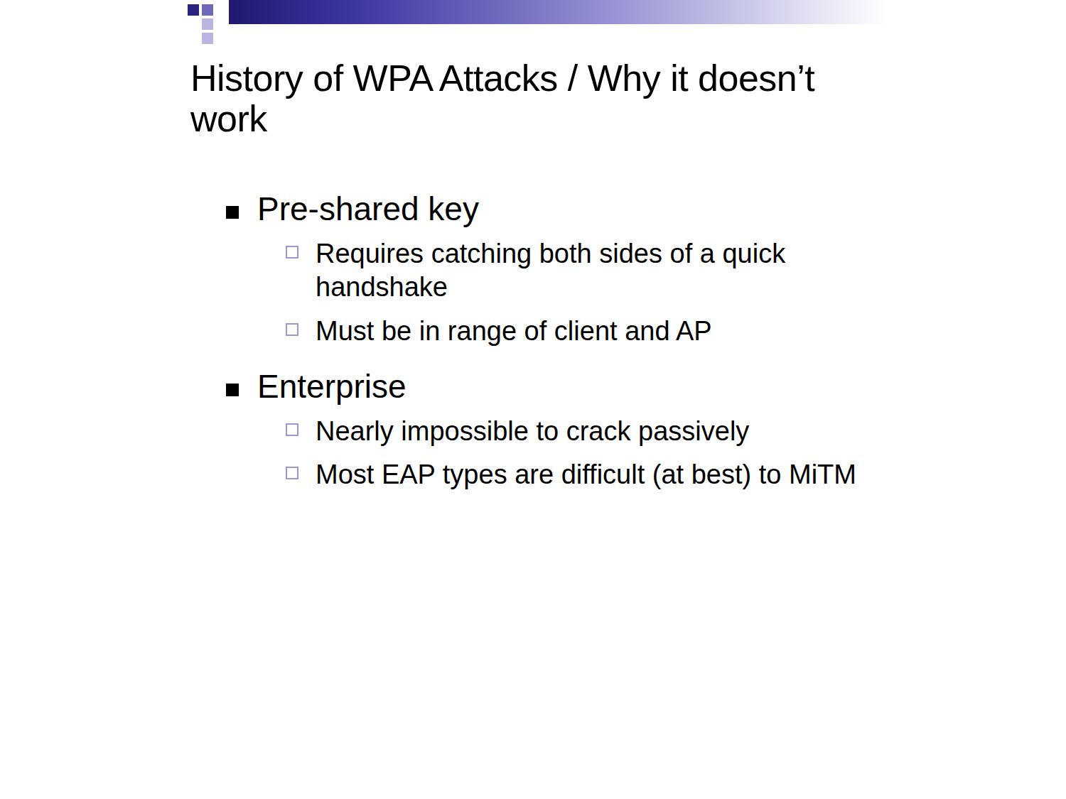History of WPA Attacks / Why it doesn’t work
Pre-shared key
Requires catching both sides of a quick handshake
Must be in range of client and AP
Enterprise
Nearly impossible to crack passively
Most EAP types are difficult (at best) to MiTM